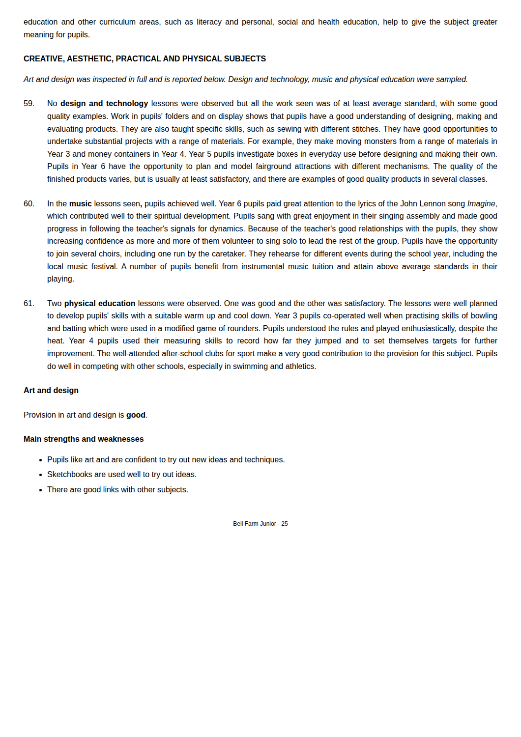education and other curriculum areas, such as literacy and personal, social and health education, help to give the subject greater meaning for pupils.
CREATIVE, AESTHETIC, PRACTICAL AND PHYSICAL SUBJECTS
Art and design was inspected in full and is reported below. Design and technology, music and physical education were sampled.
No design and technology lessons were observed but all the work seen was of at least average standard, with some good quality examples. Work in pupils' folders and on display shows that pupils have a good understanding of designing, making and evaluating products. They are also taught specific skills, such as sewing with different stitches. They have good opportunities to undertake substantial projects with a range of materials. For example, they make moving monsters from a range of materials in Year 3 and money containers in Year 4. Year 5 pupils investigate boxes in everyday use before designing and making their own. Pupils in Year 6 have the opportunity to plan and model fairground attractions with different mechanisms. The quality of the finished products varies, but is usually at least satisfactory, and there are examples of good quality products in several classes.
In the music lessons seen, pupils achieved well. Year 6 pupils paid great attention to the lyrics of the John Lennon song Imagine, which contributed well to their spiritual development. Pupils sang with great enjoyment in their singing assembly and made good progress in following the teacher's signals for dynamics. Because of the teacher's good relationships with the pupils, they show increasing confidence as more and more of them volunteer to sing solo to lead the rest of the group. Pupils have the opportunity to join several choirs, including one run by the caretaker. They rehearse for different events during the school year, including the local music festival. A number of pupils benefit from instrumental music tuition and attain above average standards in their playing.
Two physical education lessons were observed. One was good and the other was satisfactory. The lessons were well planned to develop pupils' skills with a suitable warm up and cool down. Year 3 pupils co-operated well when practising skills of bowling and batting which were used in a modified game of rounders. Pupils understood the rules and played enthusiastically, despite the heat. Year 4 pupils used their measuring skills to record how far they jumped and to set themselves targets for further improvement. The well-attended after-school clubs for sport make a very good contribution to the provision for this subject. Pupils do well in competing with other schools, especially in swimming and athletics.
Art and design
Provision in art and design is good.
Main strengths and weaknesses
Pupils like art and are confident to try out new ideas and techniques.
Sketchbooks are used well to try out ideas.
There are good links with other subjects.
Bell Farm Junior - 25